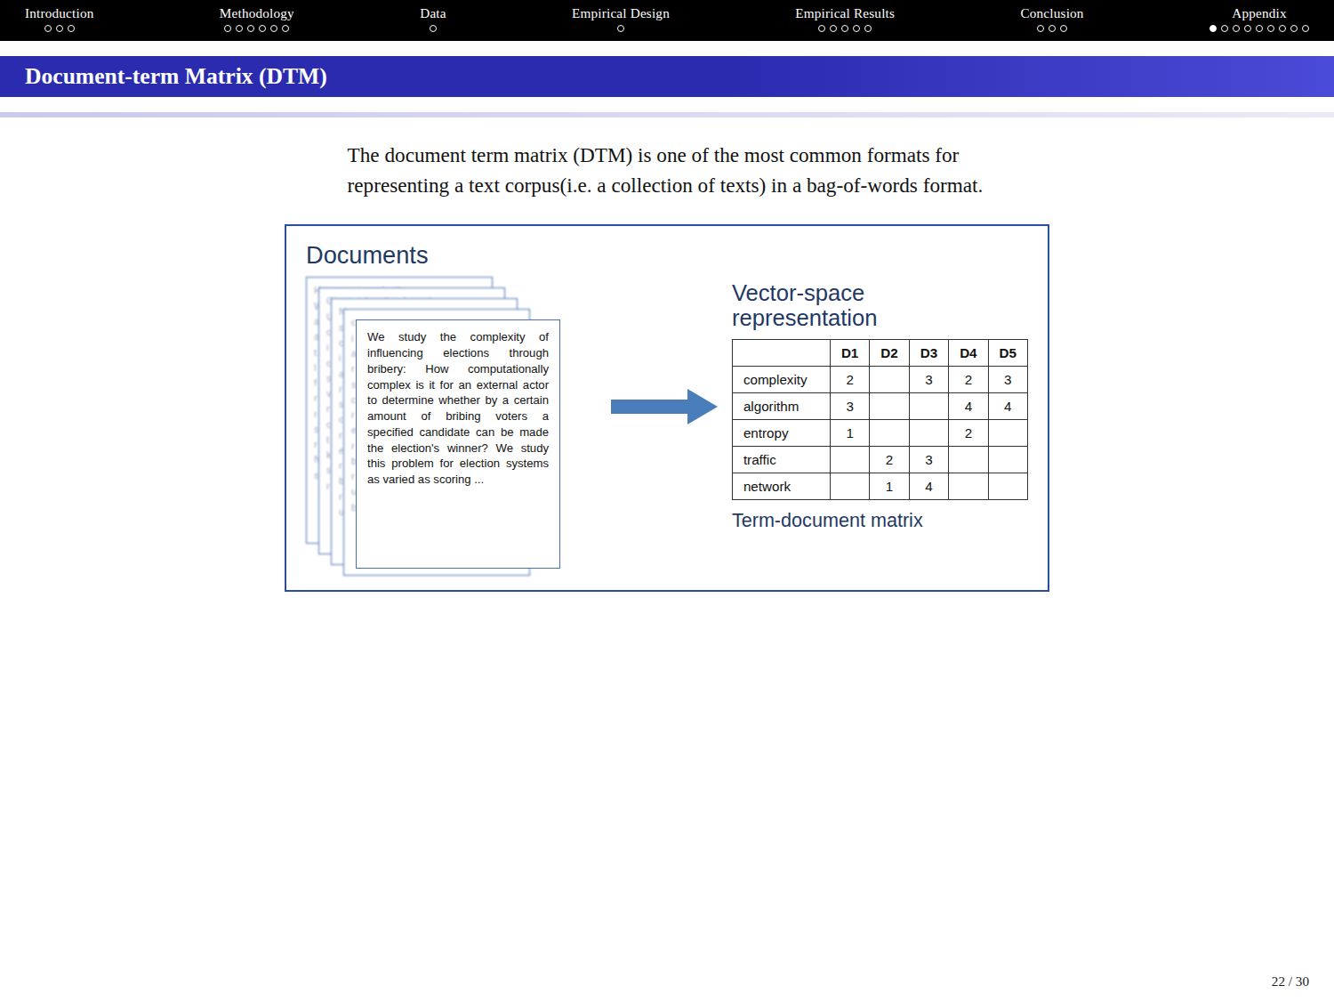Introduction
Methodology
Data
Empirical Design
Empirical Results
Conclusion
Appendix
Document-term Matrix (DTM)
The document term matrix (DTM) is one of the most common formats for representing a text corpus(i.e. a collection of texts) in a bag-of-words format.
Documents
However complexity
We will see how small
a
a
t
l
f
r
r
s
r
N
s
Given a function based
Using entropy of traffic
c
i
c
s
v
r
c
t
k
s
r
N
s
c
i
a
r
s
c
r
e
r
b
r
u
c
i
a
r
s
c
r
e
r
b
r
u
b
We study the complexity of influencing elections through bribery: How computationally complex is it for an external actor to determine whether by a certain amount of bribing voters a specified candidate can be made the election's winner? We study this problem for election systems as varied as scoring ...
Vector-space
representation
Term-document matrix
| | D1 | D2 | D3 | D4 | D5 |
| --- | --- | --- | --- | --- | --- |
| complexity | 2 | | 3 | 2 | 3 |
| algorithm | 3 | | | 4 | 4 |
| entropy | 1 | | | 2 | |
| traffic | | 2 | 3 | | |
| network | | 1 | 4 | | |
22 / 30